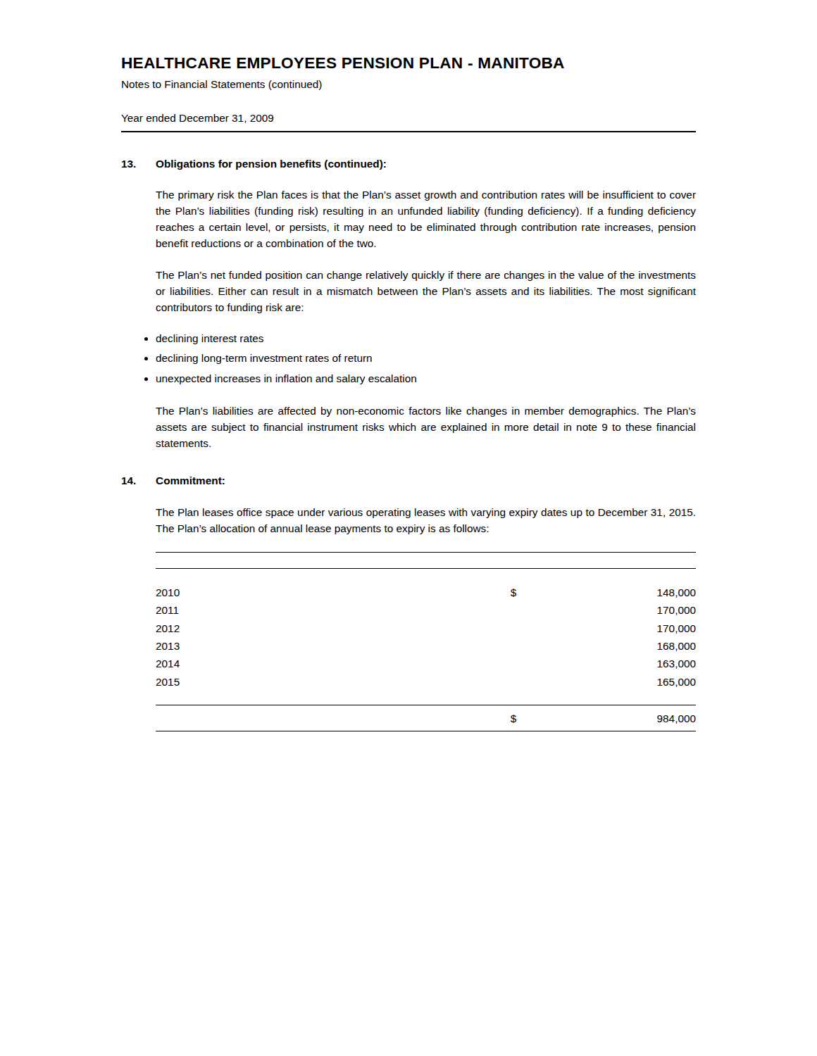HEALTHCARE EMPLOYEES PENSION PLAN - MANITOBA
Notes to Financial Statements (continued)
Year ended December 31, 2009
13. Obligations for pension benefits (continued):
The primary risk the Plan faces is that the Plan’s asset growth and contribution rates will be insufficient to cover the Plan’s liabilities (funding risk) resulting in an unfunded liability (funding deficiency). If a funding deficiency reaches a certain level, or persists, it may need to be eliminated through contribution rate increases, pension benefit reductions or a combination of the two.
The Plan’s net funded position can change relatively quickly if there are changes in the value of the investments or liabilities. Either can result in a mismatch between the Plan’s assets and its liabilities. The most significant contributors to funding risk are:
declining interest rates
declining long-term investment rates of return
unexpected increases in inflation and salary escalation
The Plan’s liabilities are affected by non-economic factors like changes in member demographics. The Plan’s assets are subject to financial instrument risks which are explained in more detail in note 9 to these financial statements.
14. Commitment:
The Plan leases office space under various operating leases with varying expiry dates up to December 31, 2015. The Plan’s allocation of annual lease payments to expiry is as follows:
| 2010 | $ | 148,000 |
| 2011 | | 170,000 |
| 2012 | | 170,000 |
| 2013 | | 168,000 |
| 2014 | | 163,000 |
| 2015 | | 165,000 |
| | $ | 984,000 |